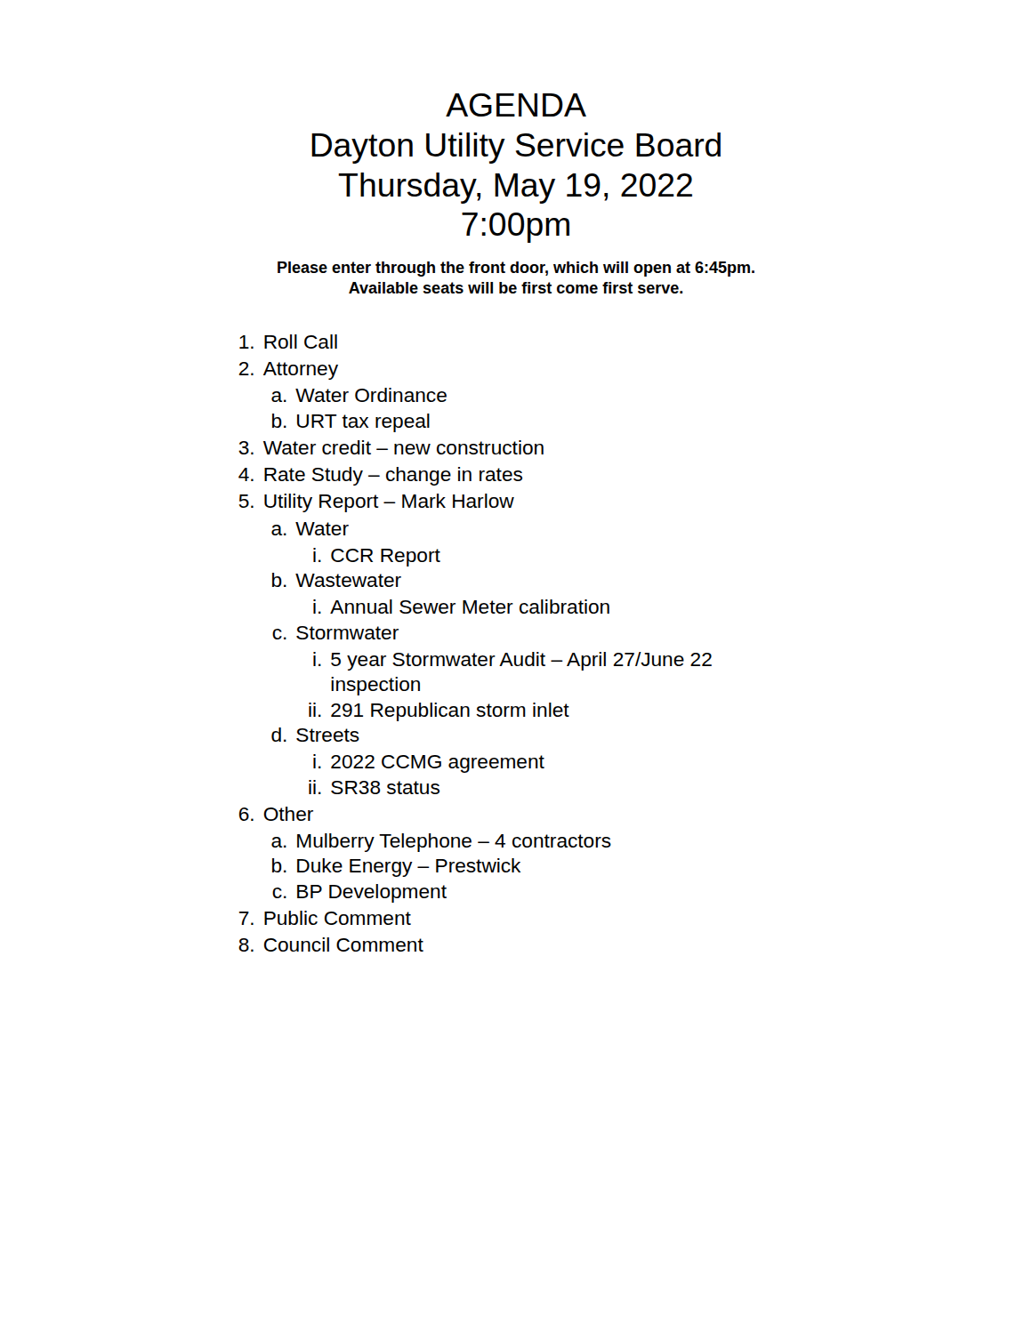AGENDA Dayton Utility Service Board Thursday, May 19, 2022 7:00pm
Please enter through the front door, which will open at 6:45pm.
Available seats will be first come first serve.
Roll Call
Attorney
Water Ordinance
URT tax repeal
Water credit – new construction
Rate Study – change in rates
Utility Report – Mark Harlow
Water
CCR Report
Wastewater
Annual Sewer Meter calibration
Stormwater
5 year Stormwater Audit – April 27/June 22 inspection
291 Republican storm inlet
Streets
2022 CCMG agreement
SR38 status
Other
Mulberry Telephone – 4 contractors
Duke Energy – Prestwick
BP Development
Public Comment
Council Comment